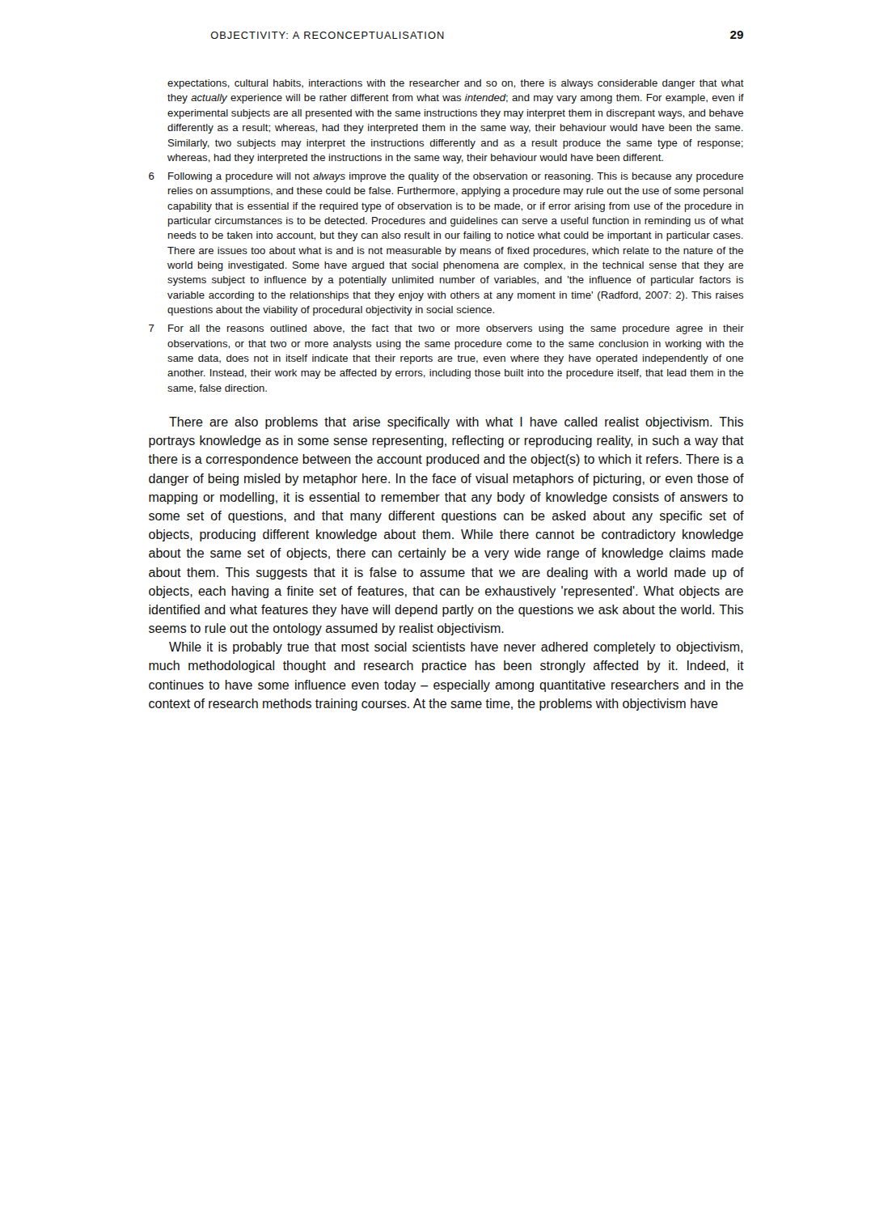Objectivity: A Reconceptualisation
29
expectations, cultural habits, interactions with the researcher and so on, there is always considerable danger that what they actually experience will be rather different from what was intended; and may vary among them. For example, even if experimental subjects are all presented with the same instructions they may interpret them in discrepant ways, and behave differently as a result; whereas, had they interpreted them in the same way, their behaviour would have been the same. Similarly, two subjects may interpret the instructions differently and as a result produce the same type of response; whereas, had they interpreted the instructions in the same way, their behaviour would have been different.
Following a procedure will not always improve the quality of the observation or reasoning. This is because any procedure relies on assumptions, and these could be false. Furthermore, applying a procedure may rule out the use of some personal capability that is essential if the required type of observation is to be made, or if error arising from use of the procedure in particular circumstances is to be detected. Procedures and guidelines can serve a useful function in reminding us of what needs to be taken into account, but they can also result in our failing to notice what could be important in particular cases. There are issues too about what is and is not measurable by means of fixed procedures, which relate to the nature of the world being investigated. Some have argued that social phenomena are complex, in the technical sense that they are systems subject to influence by a potentially unlimited number of variables, and 'the influence of particular factors is variable according to the relationships that they enjoy with others at any moment in time' (Radford, 2007: 2). This raises questions about the viability of procedural objectivity in social science.
For all the reasons outlined above, the fact that two or more observers using the same procedure agree in their observations, or that two or more analysts using the same procedure come to the same conclusion in working with the same data, does not in itself indicate that their reports are true, even where they have operated independently of one another. Instead, their work may be affected by errors, including those built into the procedure itself, that lead them in the same, false direction.
There are also problems that arise specifically with what I have called realist objectivism. This portrays knowledge as in some sense representing, reflecting or reproducing reality, in such a way that there is a correspondence between the account produced and the object(s) to which it refers. There is a danger of being misled by metaphor here. In the face of visual metaphors of picturing, or even those of mapping or modelling, it is essential to remember that any body of knowledge consists of answers to some set of questions, and that many different questions can be asked about any specific set of objects, producing different knowledge about them. While there cannot be contradictory knowledge about the same set of objects, there can certainly be a very wide range of knowledge claims made about them. This suggests that it is false to assume that we are dealing with a world made up of objects, each having a finite set of features, that can be exhaustively 'represented'. What objects are identified and what features they have will depend partly on the questions we ask about the world. This seems to rule out the ontology assumed by realist objectivism.
While it is probably true that most social scientists have never adhered completely to objectivism, much methodological thought and research practice has been strongly affected by it. Indeed, it continues to have some influence even today – especially among quantitative researchers and in the context of research methods training courses. At the same time, the problems with objectivism have